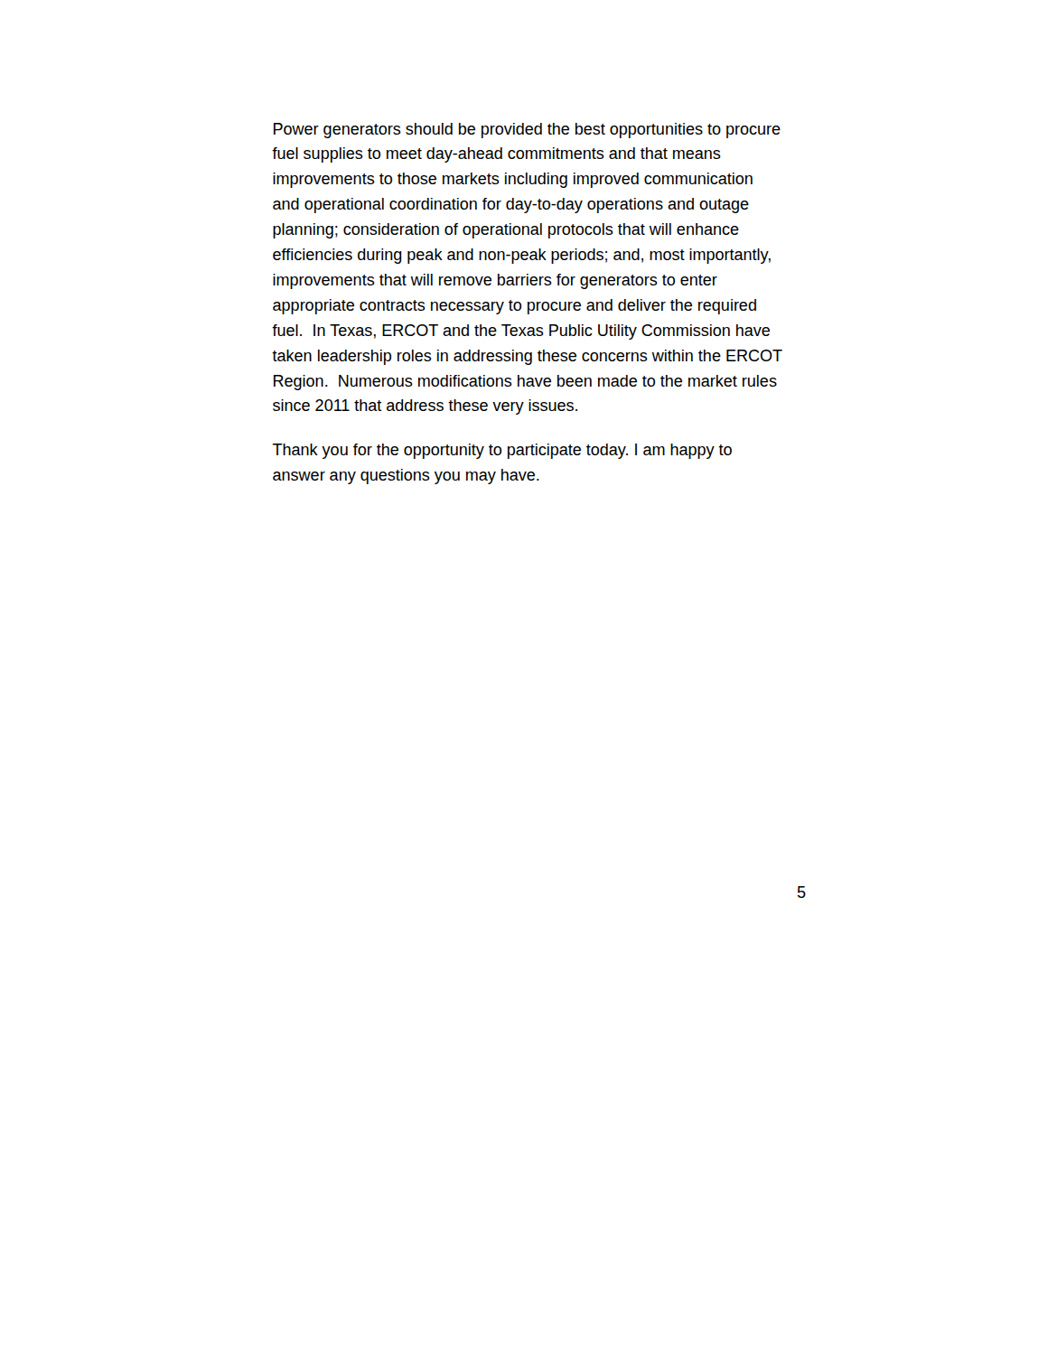Power generators should be provided the best opportunities to procure fuel supplies to meet day-ahead commitments and that means improvements to those markets including improved communication and operational coordination for day-to-day operations and outage planning; consideration of operational protocols that will enhance efficiencies during peak and non-peak periods; and, most importantly, improvements that will remove barriers for generators to enter appropriate contracts necessary to procure and deliver the required fuel. In Texas, ERCOT and the Texas Public Utility Commission have taken leadership roles in addressing these concerns within the ERCOT Region. Numerous modifications have been made to the market rules since 2011 that address these very issues.
Thank you for the opportunity to participate today. I am happy to answer any questions you may have.
5